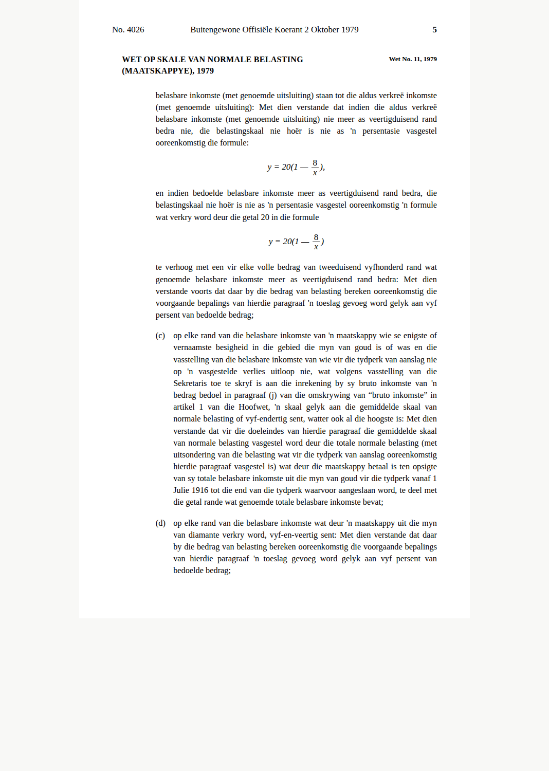No. 4026
Buitengewone Offisiële Koerant 2 Oktober 1979
5
WET OP SKALE VAN NORMALE BELASTING
(MAATSKAPPYE), 1979
Wet No. 11, 1979
belasbare inkomste (met genoemde uitsluiting) staan tot die aldus verkreë inkomste (met genoemde uitsluiting): Met dien verstande dat indien die aldus verkreë belasbare inkomste (met genoemde uitsluiting) nie meer as veertigduisend rand bedra nie, die belastingskaal nie hoër is nie as 'n persentasie vasgestel ooreenkomstig die formule:
y = 20(1 — 8 x),
en indien bedoelde belasbare inkomste meer as veertigduisend rand bedra, die belastingskaal nie hoër is nie as 'n persentasie vasgestel ooreenkomstig 'n formule wat verkry word deur die getal 20 in die formule
y = 20(1 — 8 x)
te verhoog met een vir elke volle bedrag van tweeduisend vyfhonderd rand wat genoemde belasbare inkomste meer as veertigduisend rand bedra: Met dien verstande voorts dat daar by die bedrag van belasting bereken ooreenkomstig die voorgaande bepalings van hierdie paragraaf 'n toeslag gevoeg word gelyk aan vyf persent van bedoelde bedrag;
(c)
op elke rand van die belasbare inkomste van 'n maatskappy wie se enigste of vernaamste besigheid in die gebied die myn van goud is of was en die vasstelling van die belasbare inkomste van wie vir die tydperk van aanslag nie op 'n vasgestelde verlies uitloop nie, wat volgens vasstelling van die Sekretaris toe te skryf is aan die inrekening by sy bruto inkomste van 'n bedrag bedoel in paragraaf (j) van die omskrywing van “bruto inkomste” in artikel 1 van die Hoofwet, 'n skaal gelyk aan die gemiddelde skaal van normale belasting of vyf-endertig sent, watter ook al die hoogste is: Met dien verstande dat vir die doeleindes van hierdie paragraaf die gemiddelde skaal van normale belasting vasgestel word deur die totale normale belasting (met uitsondering van die belasting wat vir die tydperk van aanslag ooreenkomstig hierdie paragraaf vasgestel is) wat deur die maatskappy betaal is ten opsigte van sy totale belasbare inkomste uit die myn van goud vir die tydperk vanaf 1 Julie 1916 tot die end van die tydperk waarvoor aangeslaan word, te deel met die getal rande wat genoemde totale belasbare inkomste bevat;
(d)
op elke rand van die belasbare inkomste wat deur 'n maatskappy uit die myn van diamante verkry word, vyf-en-veertig sent: Met dien verstande dat daar by die bedrag van belasting bereken ooreenkomstig die voorgaande bepalings van hierdie paragraaf 'n toeslag gevoeg word gelyk aan vyf persent van bedoelde bedrag;